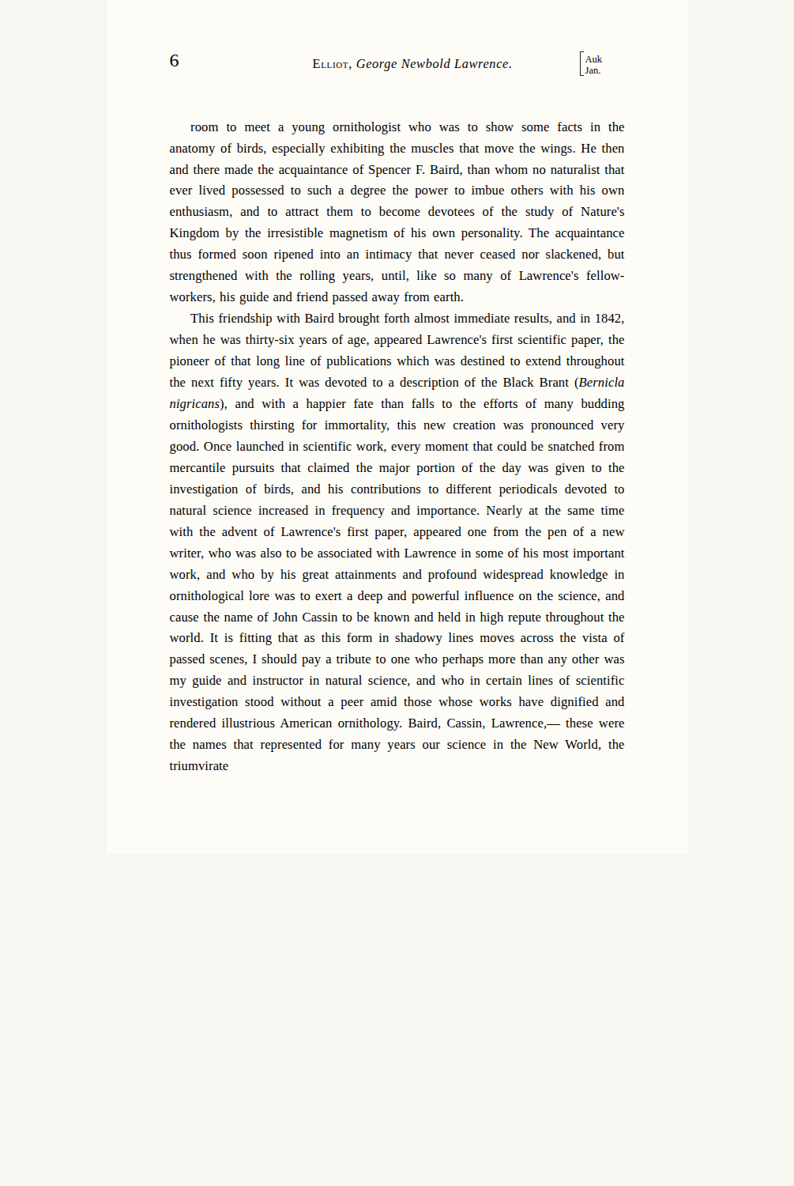6
Elliot, George Newbold Lawrence.
Auk Jan.
room to meet a young ornithologist who was to show some facts in the anatomy of birds, especially exhibiting the muscles that move the wings. He then and there made the acquaintance of Spencer F. Baird, than whom no naturalist that ever lived possessed to such a degree the power to imbue others with his own enthusiasm, and to attract them to become devotees of the study of Nature's Kingdom by the irresistible magnetism of his own personality. The acquaintance thus formed soon ripened into an intimacy that never ceased nor slackened, but strengthened with the rolling years, until, like so many of Lawrence's fellow-workers, his guide and friend passed away from earth.
This friendship with Baird brought forth almost immediate results, and in 1842, when he was thirty-six years of age, appeared Lawrence's first scientific paper, the pioneer of that long line of publications which was destined to extend throughout the next fifty years. It was devoted to a description of the Black Brant (Bernicla nigricans), and with a happier fate than falls to the efforts of many budding ornithologists thirsting for immortality, this new creation was pronounced very good. Once launched in scientific work, every moment that could be snatched from mercantile pursuits that claimed the major portion of the day was given to the investigation of birds, and his contributions to different periodicals devoted to natural science increased in frequency and importance. Nearly at the same time with the advent of Lawrence's first paper, appeared one from the pen of a new writer, who was also to be associated with Lawrence in some of his most important work, and who by his great attainments and profound widespread knowledge in ornithological lore was to exert a deep and powerful influence on the science, and cause the name of John Cassin to be known and held in high repute throughout the world. It is fitting that as this form in shadowy lines moves across the vista of passed scenes, I should pay a tribute to one who perhaps more than any other was my guide and instructor in natural science, and who in certain lines of scientific investigation stood without a peer amid those whose works have dignified and rendered illustrious American ornithology. Baird, Cassin, Lawrence,— these were the names that represented for many years our science in the New World, the triumvirate